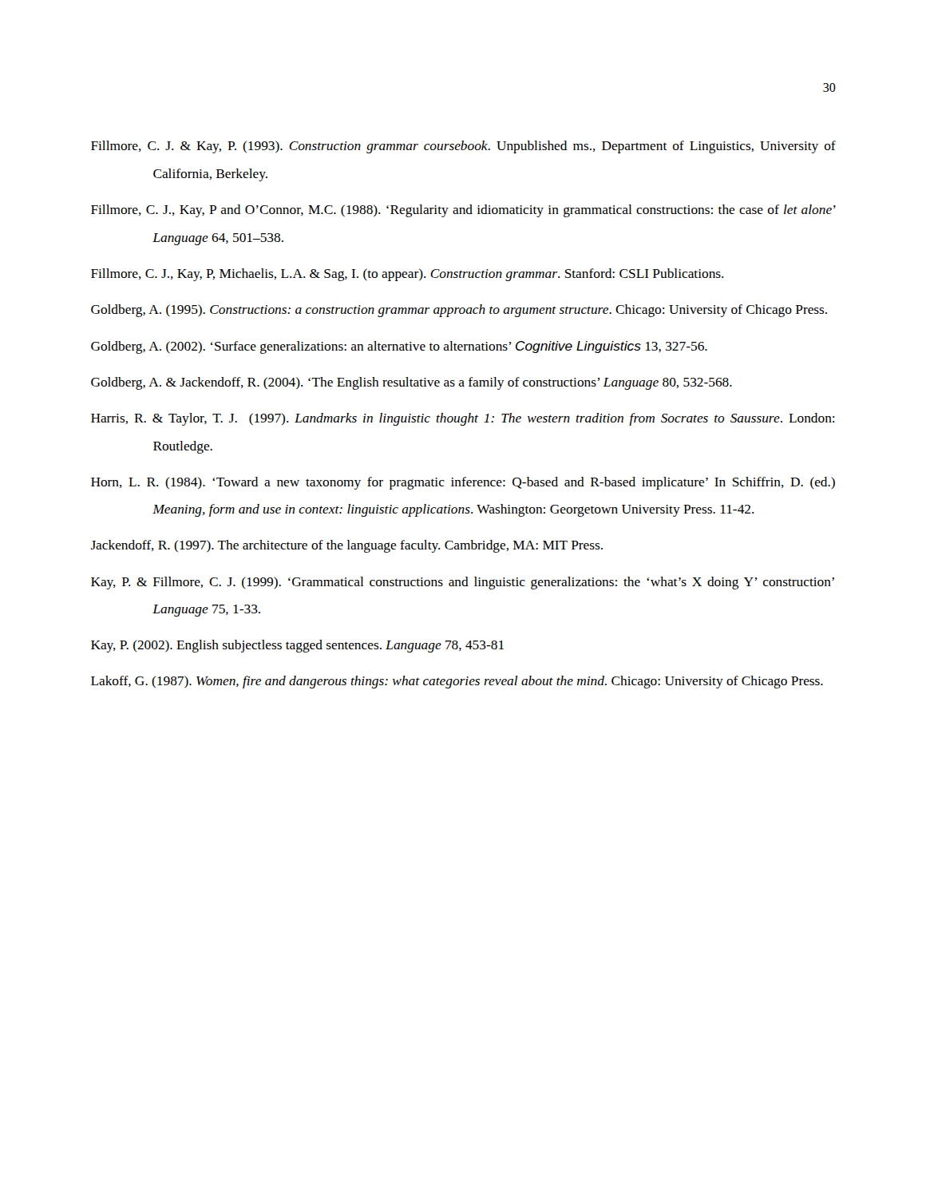30
Fillmore, C. J. & Kay, P. (1993). Construction grammar coursebook. Unpublished ms., Department of Linguistics, University of California, Berkeley.
Fillmore, C. J., Kay, P and O’Connor, M.C. (1988). ‘Regularity and idiomaticity in grammatical constructions: the case of let alone’ Language 64, 501–538.
Fillmore, C. J., Kay, P, Michaelis, L.A. & Sag, I. (to appear). Construction grammar. Stanford: CSLI Publications.
Goldberg, A. (1995). Constructions: a construction grammar approach to argument structure. Chicago: University of Chicago Press.
Goldberg, A. (2002). ‘Surface generalizations: an alternative to alternations’ Cognitive Linguistics 13, 327-56.
Goldberg, A. & Jackendoff, R. (2004). ‘The English resultative as a family of constructions’ Language 80, 532-568.
Harris, R. & Taylor, T. J. (1997). Landmarks in linguistic thought 1: The western tradition from Socrates to Saussure. London: Routledge.
Horn, L. R. (1984). ‘Toward a new taxonomy for pragmatic inference: Q-based and R-based implicature’ In Schiffrin, D. (ed.) Meaning, form and use in context: linguistic applications. Washington: Georgetown University Press. 11-42.
Jackendoff, R. (1997). The architecture of the language faculty. Cambridge, MA: MIT Press.
Kay, P. & Fillmore, C. J. (1999). ‘Grammatical constructions and linguistic generalizations: the ‘what’s X doing Y’ construction’ Language 75, 1-33.
Kay, P. (2002). English subjectless tagged sentences. Language 78, 453-81
Lakoff, G. (1987). Women, fire and dangerous things: what categories reveal about the mind. Chicago: University of Chicago Press.